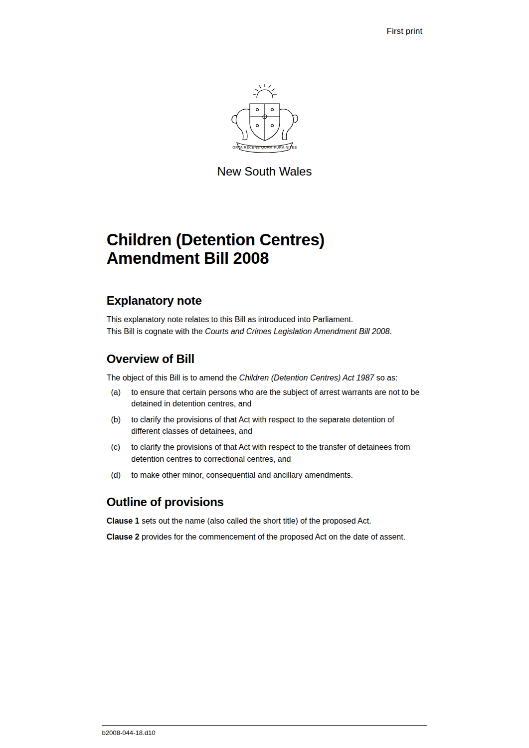First print
ORTA RECENS QUAM PURA NITES
New South Wales
Children (Detention Centres)
Amendment Bill 2008
Explanatory note
This explanatory note relates to this Bill as introduced into Parliament.
This Bill is cognate with the Courts and Crimes Legislation Amendment Bill 2008.
Overview of Bill
The object of this Bill is to amend the Children (Detention Centres) Act 1987 so as:
(a) to ensure that certain persons who are the subject of arrest warrants are not to be detained in detention centres, and
(b) to clarify the provisions of that Act with respect to the separate detention of different classes of detainees, and
(c) to clarify the provisions of that Act with respect to the transfer of detainees from detention centres to correctional centres, and
(d) to make other minor, consequential and ancillary amendments.
Outline of provisions
Clause 1 sets out the name (also called the short title) of the proposed Act.
Clause 2 provides for the commencement of the proposed Act on the date of assent.
b2008-044-18.d10